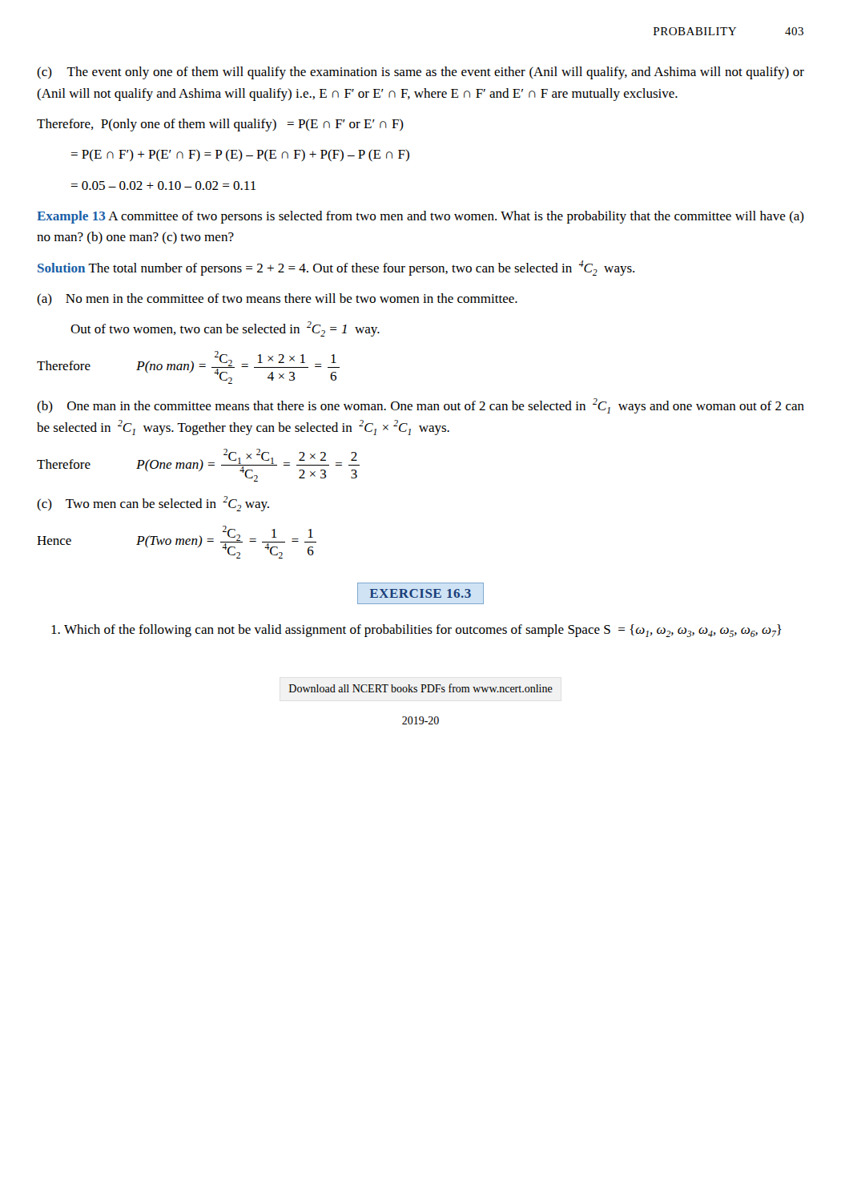PROBABILITY 403
(c) The event only one of them will qualify the examination is same as the event either (Anil will qualify, and Ashima will not qualify) or (Anil will not qualify and Ashima will qualify) i.e., E ∩ F′ or E′ ∩ F, where E ∩ F′ and E′ ∩ F are mutually exclusive.
Therefore, P(only one of them will qualify) = P(E ∩ F′ or E′ ∩ F)
= P(E ∩ F′) + P(E′ ∩ F) = P (E) – P(E ∩ F) + P(F) – P (E ∩ F)
= 0.05 – 0.02 + 0.10 – 0.02 = 0.11
Example 13 A committee of two persons is selected from two men and two women. What is the probability that the committee will have (a) no man? (b) one man? (c) two men?
Solution The total number of persons = 2 + 2 = 4. Out of these four person, two can be selected in 4C2 ways.
(a) No men in the committee of two means there will be two women in the committee.
Out of two women, two can be selected in 2C2 = 1 way.
Therefore P(no man) = 2C2 4C2 = 1 × 2 × 1 4 × 3 = 1 6
(b) One man in the committee means that there is one woman. One man out of 2 can be selected in 2C1 ways and one woman out of 2 can be selected in 2C1 ways. Together they can be selected in 2C1 × 2C1 ways.
Therefore P(One man) = 2C1 × 2C1 4C2 = 2 × 2 2 × 3 = 2 3
(c) Two men can be selected in 2C2 way.
Hence P(Two men) = 2C2 4C2 = 1 4C2 = 1 6
EXERCISE 16.3
Which of the following can not be valid assignment of probabilities for outcomes of sample Space S = {ω1, ω2, ω3, ω4, ω5, ω6, ω7}
Download all NCERT books PDFs from www.ncert.online
2019-20